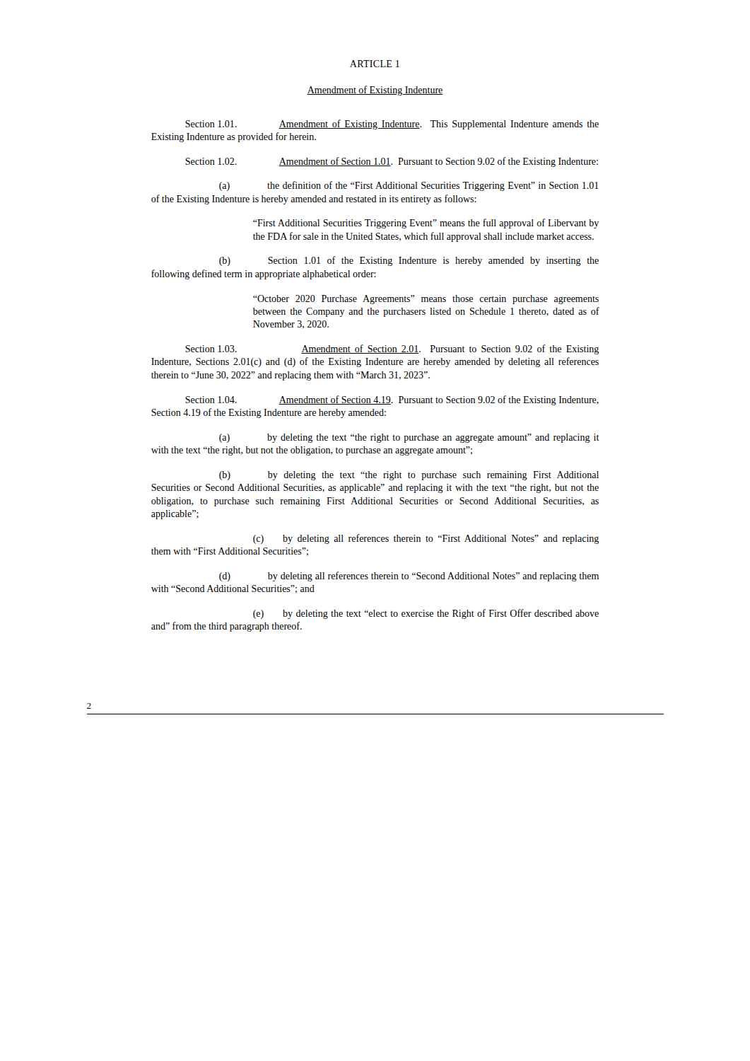ARTICLE 1
Amendment of Existing Indenture
Section 1.01. Amendment of Existing Indenture. This Supplemental Indenture amends the Existing Indenture as provided for herein.
Section 1.02. Amendment of Section 1.01. Pursuant to Section 9.02 of the Existing Indenture:
(a) the definition of the “First Additional Securities Triggering Event” in Section 1.01 of the Existing Indenture is hereby amended and restated in its entirety as follows:
“First Additional Securities Triggering Event” means the full approval of Libervant by the FDA for sale in the United States, which full approval shall include market access.
(b) Section 1.01 of the Existing Indenture is hereby amended by inserting the following defined term in appropriate alphabetical order:
“October 2020 Purchase Agreements” means those certain purchase agreements between the Company and the purchasers listed on Schedule 1 thereto, dated as of November 3, 2020.
Section 1.03. Amendment of Section 2.01. Pursuant to Section 9.02 of the Existing Indenture, Sections 2.01(c) and (d) of the Existing Indenture are hereby amended by deleting all references therein to “June 30, 2022” and replacing them with “March 31, 2023”.
Section 1.04. Amendment of Section 4.19. Pursuant to Section 9.02 of the Existing Indenture, Section 4.19 of the Existing Indenture are hereby amended:
(a) by deleting the text “the right to purchase an aggregate amount” and replacing it with the text “the right, but not the obligation, to purchase an aggregate amount”;
(b) by deleting the text “the right to purchase such remaining First Additional Securities or Second Additional Securities, as applicable” and replacing it with the text “the right, but not the obligation, to purchase such remaining First Additional Securities or Second Additional Securities, as applicable”;
(c) by deleting all references therein to “First Additional Notes” and replacing them with “First Additional Securities”;
(d) by deleting all references therein to “Second Additional Notes” and replacing them with “Second Additional Securities”; and
(e) by deleting the text “elect to exercise the Right of First Offer described above and” from the third paragraph thereof.
2